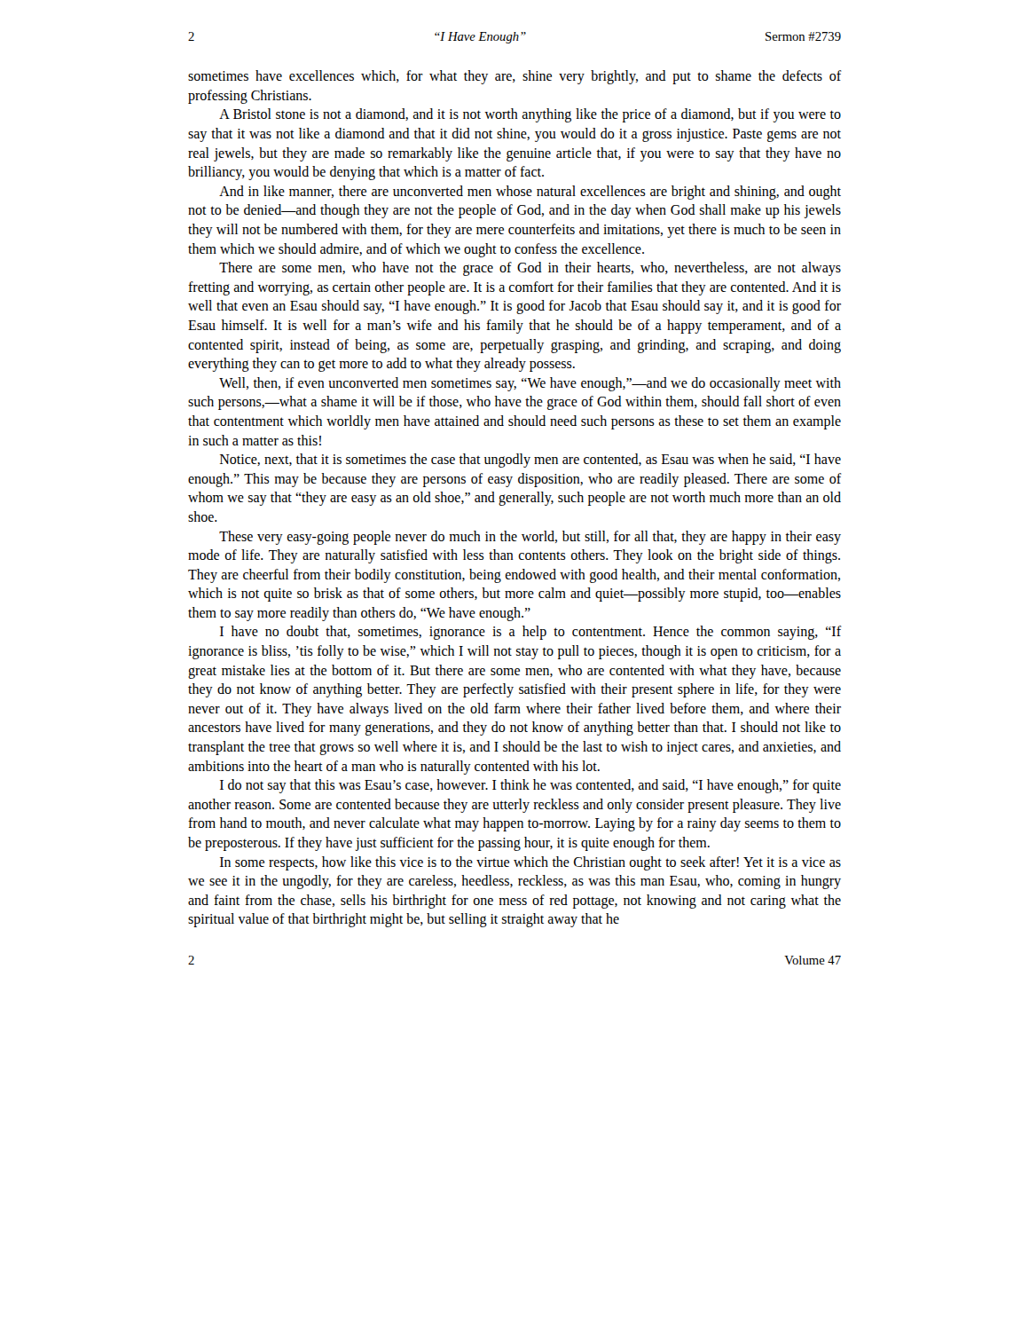2 “I Have Enough” Sermon #2739
sometimes have excellences which, for what they are, shine very brightly, and put to shame the defects of professing Christians.
A Bristol stone is not a diamond, and it is not worth anything like the price of a diamond, but if you were to say that it was not like a diamond and that it did not shine, you would do it a gross injustice. Paste gems are not real jewels, but they are made so remarkably like the genuine article that, if you were to say that they have no brilliancy, you would be denying that which is a matter of fact.
And in like manner, there are unconverted men whose natural excellences are bright and shining, and ought not to be denied—and though they are not the people of God, and in the day when God shall make up his jewels they will not be numbered with them, for they are mere counterfeits and imitations, yet there is much to be seen in them which we should admire, and of which we ought to confess the excellence.
There are some men, who have not the grace of God in their hearts, who, nevertheless, are not always fretting and worrying, as certain other people are. It is a comfort for their families that they are contented. And it is well that even an Esau should say, “I have enough.” It is good for Jacob that Esau should say it, and it is good for Esau himself. It is well for a man’s wife and his family that he should be of a happy temperament, and of a contented spirit, instead of being, as some are, perpetually grasping, and grinding, and scraping, and doing everything they can to get more to add to what they already possess.
Well, then, if even unconverted men sometimes say, “We have enough,”—and we do occasionally meet with such persons,—what a shame it will be if those, who have the grace of God within them, should fall short of even that contentment which worldly men have attained and should need such persons as these to set them an example in such a matter as this!
Notice, next, that it is sometimes the case that ungodly men are contented, as Esau was when he said, “I have enough.” This may be because they are persons of easy disposition, who are readily pleased. There are some of whom we say that “they are easy as an old shoe,” and generally, such people are not worth much more than an old shoe.
These very easy-going people never do much in the world, but still, for all that, they are happy in their easy mode of life. They are naturally satisfied with less than contents others. They look on the bright side of things. They are cheerful from their bodily constitution, being endowed with good health, and their mental conformation, which is not quite so brisk as that of some others, but more calm and quiet—possibly more stupid, too—enables them to say more readily than others do, “We have enough.”
I have no doubt that, sometimes, ignorance is a help to contentment. Hence the common saying, “If ignorance is bliss, ’tis folly to be wise,” which I will not stay to pull to pieces, though it is open to criticism, for a great mistake lies at the bottom of it. But there are some men, who are contented with what they have, because they do not know of anything better. They are perfectly satisfied with their present sphere in life, for they were never out of it. They have always lived on the old farm where their father lived before them, and where their ancestors have lived for many generations, and they do not know of anything better than that. I should not like to transplant the tree that grows so well where it is, and I should be the last to wish to inject cares, and anxieties, and ambitions into the heart of a man who is naturally contented with his lot.
I do not say that this was Esau’s case, however. I think he was contented, and said, “I have enough,” for quite another reason. Some are contented because they are utterly reckless and only consider present pleasure. They live from hand to mouth, and never calculate what may happen to-morrow. Laying by for a rainy day seems to them to be preposterous. If they have just sufficient for the passing hour, it is quite enough for them.
In some respects, how like this vice is to the virtue which the Christian ought to seek after! Yet it is a vice as we see it in the ungodly, for they are careless, heedless, reckless, as was this man Esau, who, coming in hungry and faint from the chase, sells his birthright for one mess of red pottage, not knowing and not caring what the spiritual value of that birthright might be, but selling it straight away that he
2 Volume 47